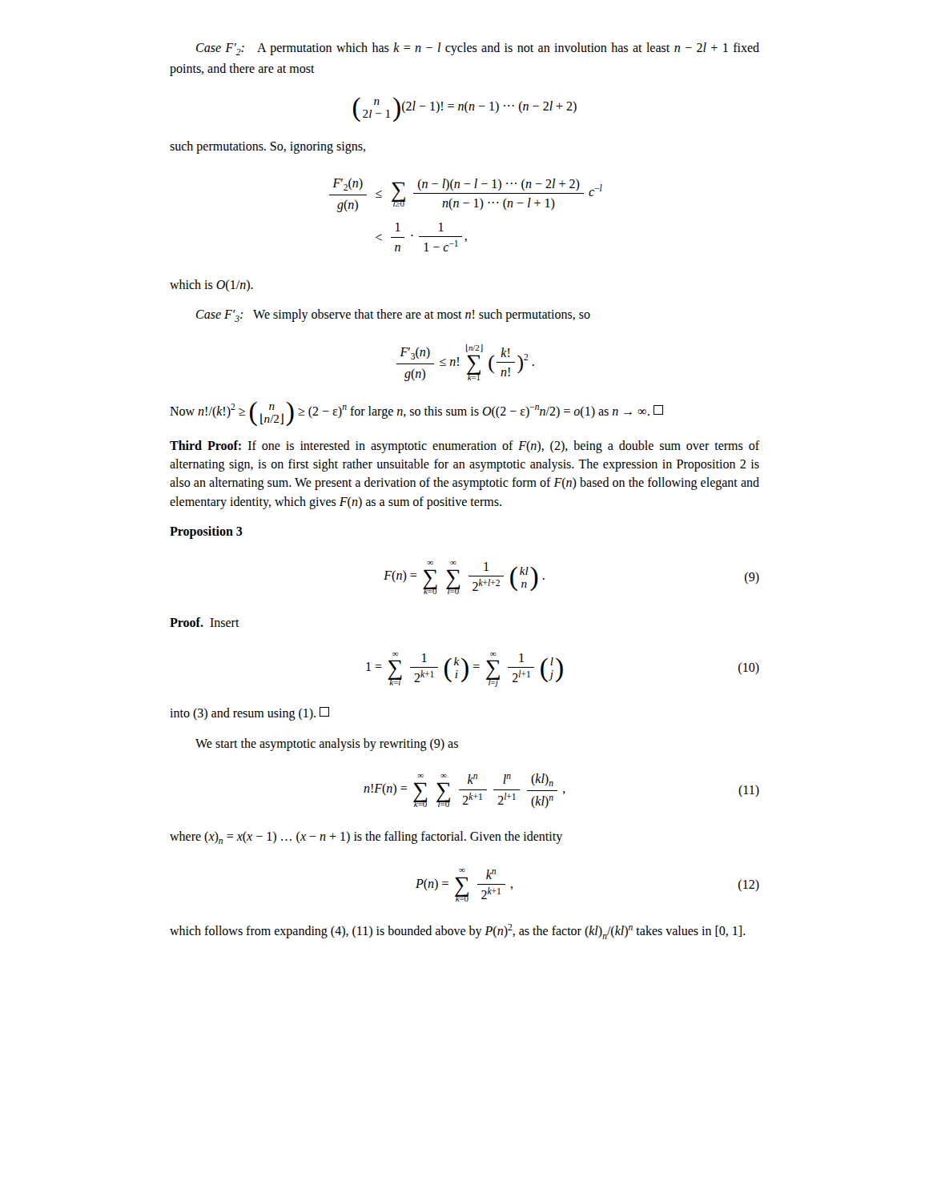Case F′2: A permutation which has k = n − l cycles and is not an involution has at least n − 2l + 1 fixed points, and there are at most
(n
2l − 1)(2l − 1)! = n(n − 1) ··· (n − 2l + 2)
such permutations. So, ignoring signs,
| F ′ 2 ( n ) g ( n ) | ≤ | ∑ l ≥0 ( n − l )( n − l − 1) ··· ( n − 2 l + 2) n ( n − 1) ··· ( n − l + 1) c − l |
| | < | 1 n · 1 1 − c −1 , |
which is O(1/n).
Case F′3: We simply observe that there are at most n! such permutations, so
F′3(n) g(n) ≤ n! ⌊n/2⌋∑k=1 (k!n!)2 .
Now n!/(k!)2 ≥ (n
⌊n/2⌋) ≥ (2 − ε)n for large n, so this sum is O((2 − ε)−nn/2) = o(1) as n → ∞.
Third Proof: If one is interested in asymptotic enumeration of F(n), (2), being a double sum over terms of alternating sign, is on first sight rather unsuitable for an asymptotic analysis. The expression in Proposition 2 is also an alternating sum. We present a derivation of the asymptotic form of F(n) based on the following elegant and elementary identity, which gives F(n) as a sum of positive terms.
Proposition 3
F(n) = ∞∑k=0 ∞∑l=0 12k+l+2 (kl
n) .
(9)
Proof. Insert
1 = ∞∑k=i 12k+1 (k
i) = ∞∑l=j 12l+1 (l
j)
(10)
into (3) and resum using (1).
We start the asymptotic analysis by rewriting (9) as
n!F(n) = ∞∑k=0 ∞∑l=0 kn 2k+1 ln 2l+1 (kl)n(kl)n ,
(11)
where (x)n = x(x − 1) … (x − n + 1) is the falling factorial. Given the identity
P(n) = ∞∑k=0 kn 2k+1 ,
(12)
which follows from expanding (4), (11) is bounded above by P(n)2, as the factor (kl)n/(kl)n takes values in [0, 1].